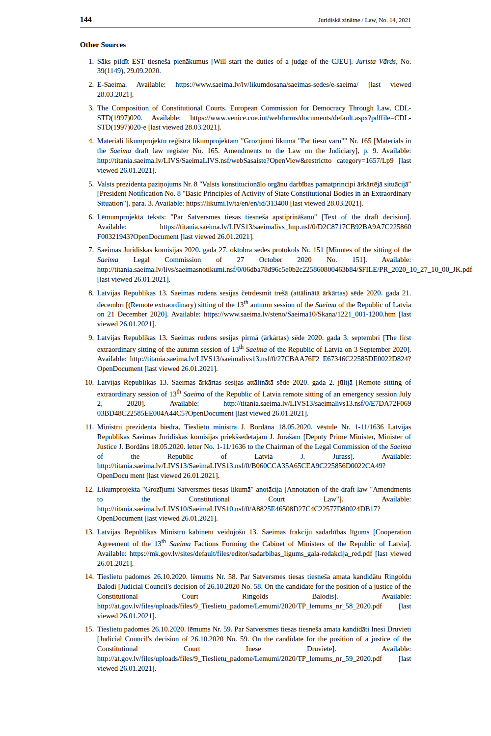144 Juridiskā zinātne / Law, No. 14, 2021
Other Sources
Sāks pildīt EST tiesneša pienākumus [Will start the duties of a judge of the CJEU]. Jurista Vārds, No. 39(1149), 29.09.2020.
E-Saeima. Available: https://www.saeima.lv/lv/likumdosana/saeimas-sedes/e-saeima/ [last viewed 28.03.2021].
The Composition of Constitutional Courts. European Commission for Democracy Through Law, CDL-STD(1997)020. Available: https://www.venice.coe.int/webforms/documents/default.aspx?pdffile=CDL-STD(1997)020-e [last viewed 28.03.2021].
Materiāli likumprojektu reģistrā likumprojektam "Grozījumi likumā "Par tiesu varu"" Nr. 165 [Materials in the Saeima draft law register No. 165. Amendments to the Law on the Judiciary], p. 9. Available: http://titania.saeima.lv/LIVS/SaeimaLIVS.nsf/webSasaiste?OpenView&restrictto category=1657/Lp9 [last viewed 26.01.2021].
Valsts prezidenta paziņojums Nr. 8 "Valsts konstitucionālo orgānu darbības pamatprincipi ārkārtējā situācijā" [President Notification No. 8 "Basic Principles of Activity of State Constitutional Bodies in an Extraordinary Situation"], para. 3. Available: https://likumi.lv/ta/en/en/id/313400 [last viewed 28.03.2021].
Lēmumprojekta teksts: "Par Satversmes tiesas tiesneša apstiprināšanu" [Text of the draft decision]. Available: https://titania.saeima.lv/LIVS13/saeimalivs_lmp.nsf/0/D2C8717CB92BA9A7C225860 F00321943?OpenDocument [last viewed 26.01.2021].
Saeimas Juridiskās komisijas 2020. gada 27. oktobra sēdes protokols Nr. 151 [Minutes of the sitting of the Saeima Legal Commission of 27 October 2020 No. 151]. Available: http://titania.saeima.lv/livs/saeimasnotikumi.nsf/0/06dba78d96c5e0b2c225860800463b84/$FILE/PR_2020_10_27_10_00_JK.pdf [last viewed 26.01.2021].
Latvijas Republikas 13. Saeimas rudens sesijas četrdesmit trešā (attālinātā ārkārtas) sēde 2020. gada 21. decembrī [(Remote extraordinary) sitting of the 13th autumn session of the Saeima of the Republic of Latvia on 21 December 2020]. Available: https://www.saeima.lv/steno/Saeima10/Skana/1221_001-1200.htm [last viewed 26.01.2021].
Latvijas Republikas 13. Saeimas rudens sesijas pirmā (ārkārtas) sēde 2020. gada 3. septembrī [The first extraordinary sitting of the autumn session of 13th Saeima of the Republic of Latvia on 3 September 2020]. Available: http://titania.saeima.lv/LIVS13/saeimalivs13.nsf/0/27CBAA76F2 E67346C22585DE0022D824?OpenDocument [last viewed 26.01.2021].
Latvijas Republikas 13. Saeimas ārkārtas sesijas attālinātā sēde 2020. gada 2. jūlijā [Remote sitting of extraordinary session of 13th Saeima of the Republic of Latvia remote sitting of an emergency session July 2, 2020]. Available: http://titania.saeima.lv/LIVS13/saeimalivs13.nsf/0/E7DA72F069 03BD48C22585EE004A44C5?OpenDocument [last viewed 26.01.2021].
Ministru prezidenta biedra, Tieslietu ministra J. Bordāna 18.05.2020. vēstule Nr. 1-11/1636 Latvijas Republikas Saeimas Juridiskās komisijas priekšsēdētājam J. Jurašam [Deputy Prime Minister, Minister of Justice J. Bordāns 18.05.2020. letter No. 1-11/1636 to the Chairman of the Legal Commission of the Saeima of the Republic of Latvia J. Jurass]. Available: http://titania.saeima.lv/LIVS13/SaeimaLIVS13.nsf/0/B060CCA35A65CEA9C225856D0022CA49?OpenDocu ment [last viewed 26.01.2021].
Likumprojekta "Grozījumi Satversmes tiesas likumā" anotācija [Annotation of the draft law "Amendments to the Constitutional Court Law"]. Available: http://titania.saeima.lv/LIVS10/SaeimaLIVS10.nsf/0/A8825E46508D27C4C22577D80024DB17?OpenDocument [last viewed 26.01.2021].
Latvijas Republikas Ministru kabinetu veidojošo 13. Saeimas frakciju sadarbības līgums [Cooperation Agreement of the 13th Saeima Factions Forming the Cabinet of Ministers of the Republic of Latvia]. Available: https://mk.gov.lv/sites/default/files/editor/sadarbibas_ligums_gala-redakcija_red.pdf [last viewed 26.01.2021].
Tieslietu padomes 26.10.2020. lēmums Nr. 58. Par Satversmes tiesas tiesneša amata kandidātu Ringoldu Balodi [Judicial Council's decision of 26.10.2020 No. 58. On the candidate for the position of a justice of the Constitutional Court Ringolds Balodis]. Available: http://at.gov.lv/files/uploads/files/9_Tieslietu_padome/Lemumi/2020/TP_lemums_nr_58_2020.pdf [last viewed 26.01.2021].
Tieslietu padomes 26.10.2020. lēmums Nr. 59. Par Satversmes tiesas tiesneša amata kandidāti Inesi Druvieti [Judicial Council's decision of 26.10.2020 No. 59. On the candidate for the position of a justice of the Constitutional Court Inese Druviete]. Available: http://at.gov.lv/files/uploads/files/9_Tieslietu_padome/Lemumi/2020/TP_lemums_nr_59_2020.pdf [last viewed 26.01.2021].